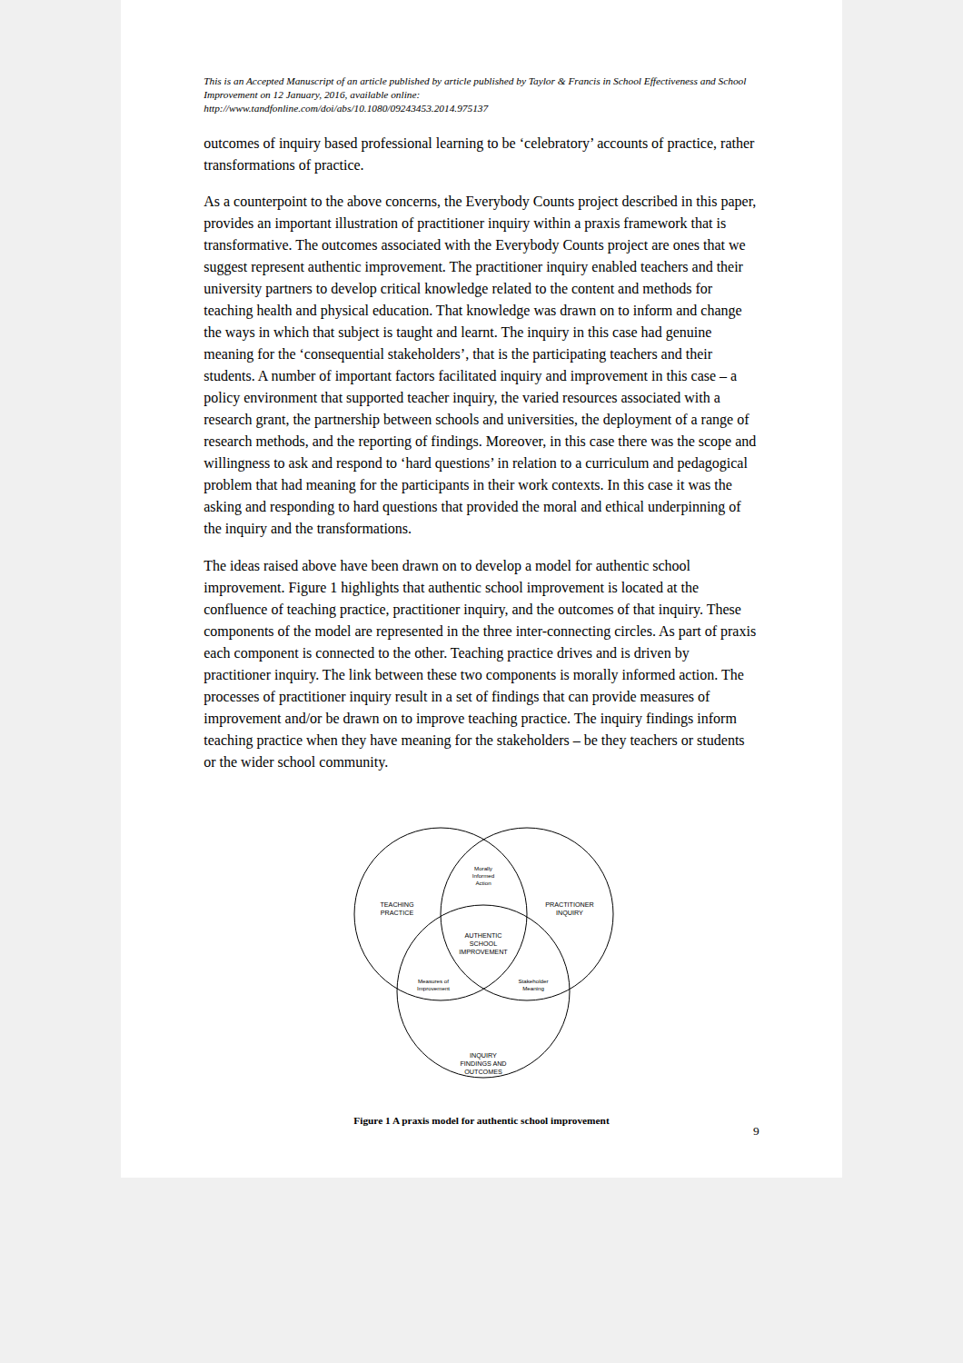This is an Accepted Manuscript of an article published by article published by Taylor & Francis in School Effectiveness and School Improvement on 12 January, 2016, available online:
http://www.tandfonline.com/doi/abs/10.1080/09243453.2014.975137
outcomes of inquiry based professional learning to be ‘celebratory’ accounts of practice, rather transformations of practice.
As a counterpoint to the above concerns, the Everybody Counts project described in this paper, provides an important illustration of practitioner inquiry within a praxis framework that is transformative. The outcomes associated with the Everybody Counts project are ones that we suggest represent authentic improvement. The practitioner inquiry enabled teachers and their university partners to develop critical knowledge related to the content and methods for teaching health and physical education. That knowledge was drawn on to inform and change the ways in which that subject is taught and learnt. The inquiry in this case had genuine meaning for the ‘consequential stakeholders’, that is the participating teachers and their students. A number of important factors facilitated inquiry and improvement in this case – a policy environment that supported teacher inquiry, the varied resources associated with a research grant, the partnership between schools and universities, the deployment of a range of research methods, and the reporting of findings. Moreover, in this case there was the scope and willingness to ask and respond to ‘hard questions’ in relation to a curriculum and pedagogical problem that had meaning for the participants in their work contexts. In this case it was the asking and responding to hard questions that provided the moral and ethical underpinning of the inquiry and the transformations.
The ideas raised above have been drawn on to develop a model for authentic school improvement. Figure 1 highlights that authentic school improvement is located at the confluence of teaching practice, practitioner inquiry, and the outcomes of that inquiry. These components of the model are represented in the three inter-connecting circles. As part of praxis each component is connected to the other. Teaching practice drives and is driven by practitioner inquiry. The link between these two components is morally informed action. The processes of practitioner inquiry result in a set of findings that can provide measures of improvement and/or be drawn on to improve teaching practice. The inquiry findings inform teaching practice when they have meaning for the stakeholders – be they teachers or students or the wider school community.
TEACHING PRACTICE PRACTITIONER INQUIRY INQUIRY FINDINGS AND OUTCOMES Morally Informed Action Measures of Improvement Stakeholder Meaning AUTHENTIC SCHOOL IMPROVEMENT
Figure 1 A praxis model for authentic school improvement
9